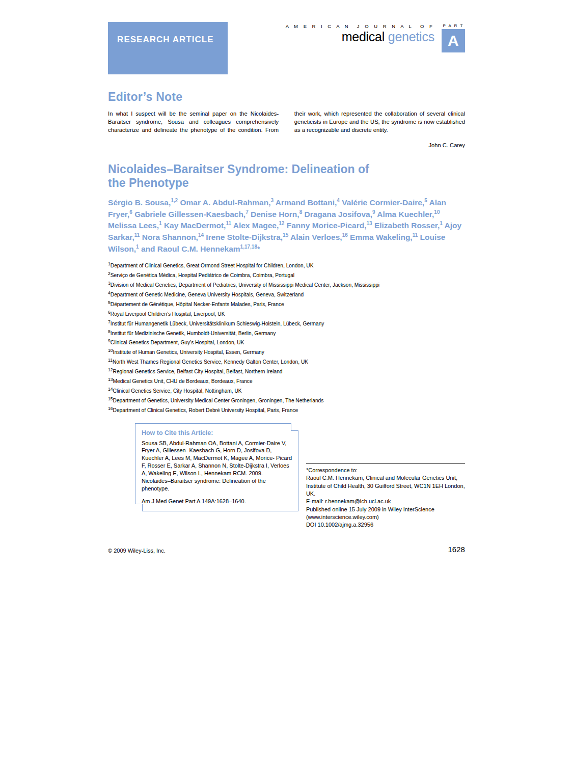RESEARCH ARTICLE
A M E R I C A N J O U R N A L O F
medical genetics
P A R T
A
Editor’s Note
In what I suspect will be the seminal paper on the Nicolaides-Baraitser syndrome, Sousa and colleagues comprehensively characterize and delineate the phenotype of the condition. From their work, which represented the collaboration of several clinical geneticists in Europe and the US, the syndrome is now established as a recognizable and discrete entity.
John C. Carey
Nicolaides–Baraitser Syndrome: Delineation of
the Phenotype
Sérgio B. Sousa,1,2 Omar A. Abdul-Rahman,3 Armand Bottani,4 Valérie Cormier-Daire,5 Alan Fryer,6 Gabriele Gillessen-Kaesbach,7 Denise Horn,8 Dragana Josifova,9 Alma Kuechler,10 Melissa Lees,1 Kay MacDermot,11 Alex Magee,12 Fanny Morice-Picard,13 Elizabeth Rosser,1 Ajoy Sarkar,11 Nora Shannon,14 Irene Stolte-Dijkstra,15 Alain Verloes,16 Emma Wakeling,11 Louise Wilson,1 and Raoul C.M. Hennekam1,17,18*
1Department of Clinical Genetics, Great Ormond Street Hospital for Children, London, UK
2Serviço de Genética Médica, Hospital Pediátrico de Coimbra, Coimbra, Portugal
3Division of Medical Genetics, Department of Pediatrics, University of Mississippi Medical Center, Jackson, Mississippi
4Department of Genetic Medicine, Geneva University Hospitals, Geneva, Switzerland
5Département de Génétique, Hôpital Necker-Enfants Malades, Paris, France
6Royal Liverpool Children’s Hospital, Liverpool, UK
7Institut für Humangenetik Lübeck, Universitätsklinikum Schleswig-Holstein, Lübeck, Germany
8Institut für Medizinische Genetik, Humboldt-Universität, Berlin, Germany
9Clinical Genetics Department, Guy’s Hospital, London, UK
10Institute of Human Genetics, University Hospital, Essen, Germany
11North West Thames Regional Genetics Service, Kennedy Galton Center, London, UK
12Regional Genetics Service, Belfast City Hospital, Belfast, Northern Ireland
13Medical Genetics Unit, CHU de Bordeaux, Bordeaux, France
14Clinical Genetics Service, City Hospital, Nottingham, UK
15Department of Genetics, University Medical Center Groningen, Groningen, The Netherlands
16Department of Clinical Genetics, Robert Debré University Hospital, Paris, France
How to Cite this Article:
Sousa SB, Abdul-Rahman OA, Bottani A, Cormier-Daire V, Fryer A, Gillessen- Kaesbach G, Horn D, Josifova D, Kuechler A, Lees M, MacDermot K, Magee A, Morice- Picard F, Rosser E, Sarkar A, Shannon N, Stolte-Dijkstra I, Verloes A, Wakeling E, Wilson L, Hennekam RCM. 2009. Nicolaides–Baraitser syndrome: Delineation of the phenotype.
Am J Med Genet Part A 149A:1628–1640.
*Correspondence to:
Raoul C.M. Hennekam, Clinical and Molecular Genetics Unit, Institute of Child Health, 30 Guilford Street, WC1N 1EH London, UK.
E-mail: r.hennekam@ich.ucl.ac.uk
Published online 15 July 2009 in Wiley InterScience
(www.interscience.wiley.com)
DOI 10.1002/ajmg.a.32956
© 2009 Wiley-Liss, Inc.
1628